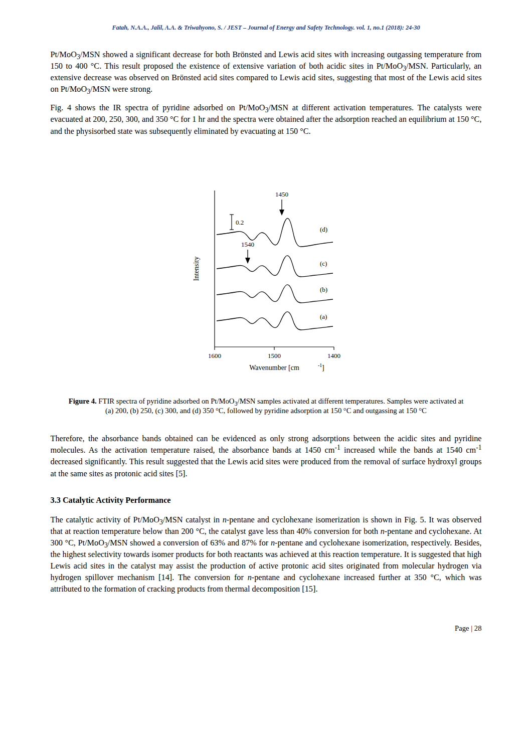Fatah, N.A.A., Jalil, A.A. & Triwahyono, S. / JEST – Journal of Energy and Safety Technology. vol. 1, no.1 (2018): 24-30
Pt/MoO3/MSN showed a significant decrease for both Brönsted and Lewis acid sites with increasing outgassing temperature from 150 to 400 °C. This result proposed the existence of extensive variation of both acidic sites in Pt/MoO3/MSN. Particularly, an extensive decrease was observed on Brönsted acid sites compared to Lewis acid sites, suggesting that most of the Lewis acid sites on Pt/MoO3/MSN were strong.
Fig. 4 shows the IR spectra of pyridine adsorbed on Pt/MoO3/MSN at different activation temperatures. The catalysts were evacuated at 200, 250, 300, and 350 °C for 1 hr and the spectra were obtained after the adsorption reached an equilibrium at 150 °C, and the physisorbed state was subsequently eliminated by evacuating at 150 °C.
1600 1500 1400 Wavenumber [cm -1 ] Intensity 0.2 1450 1540 (d) (c) (b) (a)
Figure 4. FTIR spectra of pyridine adsorbed on Pt/MoO3/MSN samples activated at different temperatures. Samples were activated at (a) 200, (b) 250, (c) 300, and (d) 350 °C, followed by pyridine adsorption at 150 °C and outgassing at 150 °C
Therefore, the absorbance bands obtained can be evidenced as only strong adsorptions between the acidic sites and pyridine molecules. As the activation temperature raised, the absorbance bands at 1450 cm-1 increased while the bands at 1540 cm-1 decreased significantly. This result suggested that the Lewis acid sites were produced from the removal of surface hydroxyl groups at the same sites as protonic acid sites [5].
3.3 Catalytic Activity Performance
The catalytic activity of Pt/MoO3/MSN catalyst in n-pentane and cyclohexane isomerization is shown in Fig. 5. It was observed that at reaction temperature below than 200 °C, the catalyst gave less than 40% conversion for both n-pentane and cyclohexane. At 300 °C, Pt/MoO3/MSN showed a conversion of 63% and 87% for n-pentane and cyclohexane isomerization, respectively. Besides, the highest selectivity towards isomer products for both reactants was achieved at this reaction temperature. It is suggested that high Lewis acid sites in the catalyst may assist the production of active protonic acid sites originated from molecular hydrogen via hydrogen spillover mechanism [14]. The conversion for n-pentane and cyclohexane increased further at 350 °C, which was attributed to the formation of cracking products from thermal decomposition [15].
Page | 28